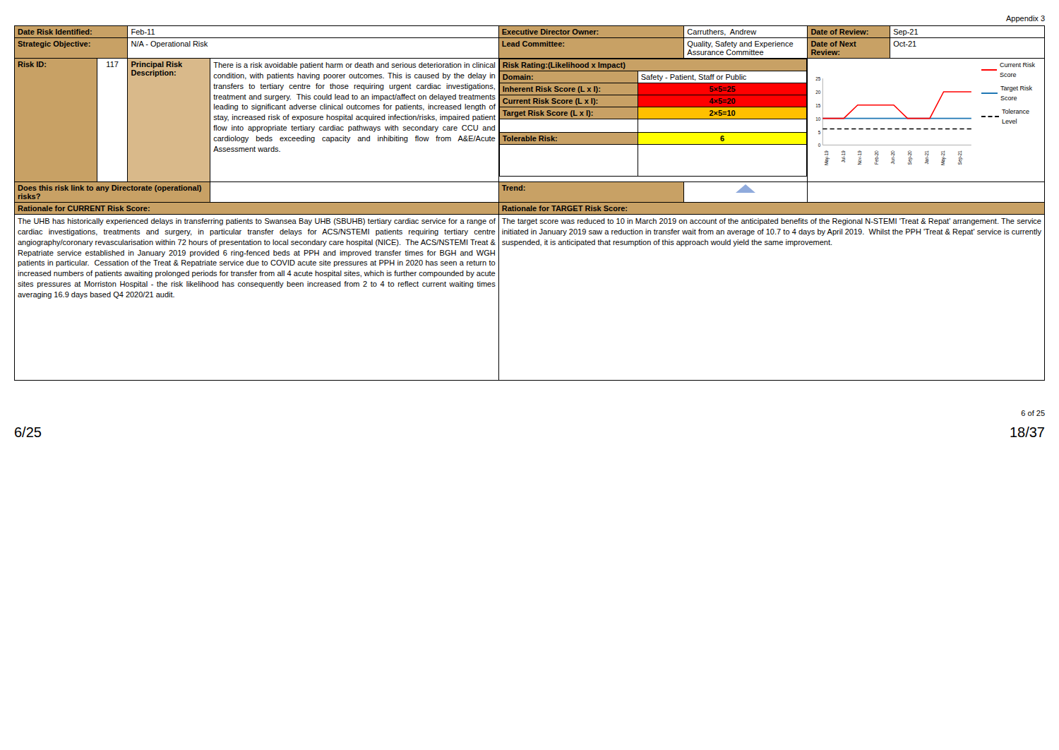Appendix 3
| Date Risk Identified: | Feb-11 | Executive Director Owner: | Carruthers, Andrew | Date of Review: | Sep-21 |
| Strategic Objective: | N/A - Operational Risk | Lead Committee: | Quality, Safety and Experience Assurance Committee | Date of Next Review: | Oct-21 |
| Risk ID: | 117 | Principal Risk Description: | There is a risk avoidable patient harm or death and serious deterioration in clinical condition, with patients having poorer outcomes. This is caused by the delay in transfers to tertiary centre for those requiring urgent cardiac investigations, treatment and surgery. This could lead to an impact/affect on delayed treatments leading to significant adverse clinical outcomes for patients, increased length of stay, increased risk of exposure hospital acquired infection/risks, impaired patient flow into appropriate tertiary cardiac pathways with secondary care CCU and cardiology beds exceeding capacity and inhibiting flow from A&E/Acute Assessment wards. | / Risk Rating:(Likelihood x Impact) / / Domain: / Safety - Patient, Staff or Public / / Inherent Risk Score (L x I): / 5×5=25 / / Current Risk Score (L x I): / 4×5=20 / / Target Risk Score (L x I): / 2×5=10 / / Tolerable Risk: / 6 / | 25 20 15 10 5 0 May-19 Jul-19 Nov-19 Feb-20 Jun-20 Sep-20 Jan-21 May-21 Sep-21 Current Risk Score Target Risk Score Tolerance Level |
| Does this risk link to any Directorate (operational) risks? | | Trend: | | |
| Rationale for CURRENT Risk Score: | Rationale for TARGET Risk Score: |
| The UHB has historically experienced delays in transferring patients to Swansea Bay UHB (SBUHB) tertiary cardiac service for a range of cardiac investigations, treatments and surgery, in particular transfer delays for ACS/NSTEMI patients requiring tertiary centre angiography/coronary revascularisation within 72 hours of presentation to local secondary care hospital (NICE). The ACS/NSTEMI Treat & Repatriate service established in January 2019 provided 6 ring-fenced beds at PPH and improved transfer times for BGH and WGH patients in particular. Cessation of the Treat & Repatriate service due to COVID acute site pressures at PPH in 2020 has seen a return to increased numbers of patients awaiting prolonged periods for transfer from all 4 acute hospital sites, which is further compounded by acute sites pressures at Morriston Hospital - the risk likelihood has consequently been increased from 2 to 4 to reflect current waiting times averaging 16.9 days based Q4 2020/21 audit. | The target score was reduced to 10 in March 2019 on account of the anticipated benefits of the Regional N-STEMI 'Treat & Repat' arrangement. The service initiated in January 2019 saw a reduction in transfer wait from an average of 10.7 to 4 days by April 2019. Whilst the PPH 'Treat & Repat' service is currently suspended, it is anticipated that resumption of this approach would yield the same improvement. |
6 of 25
6/25
18/37